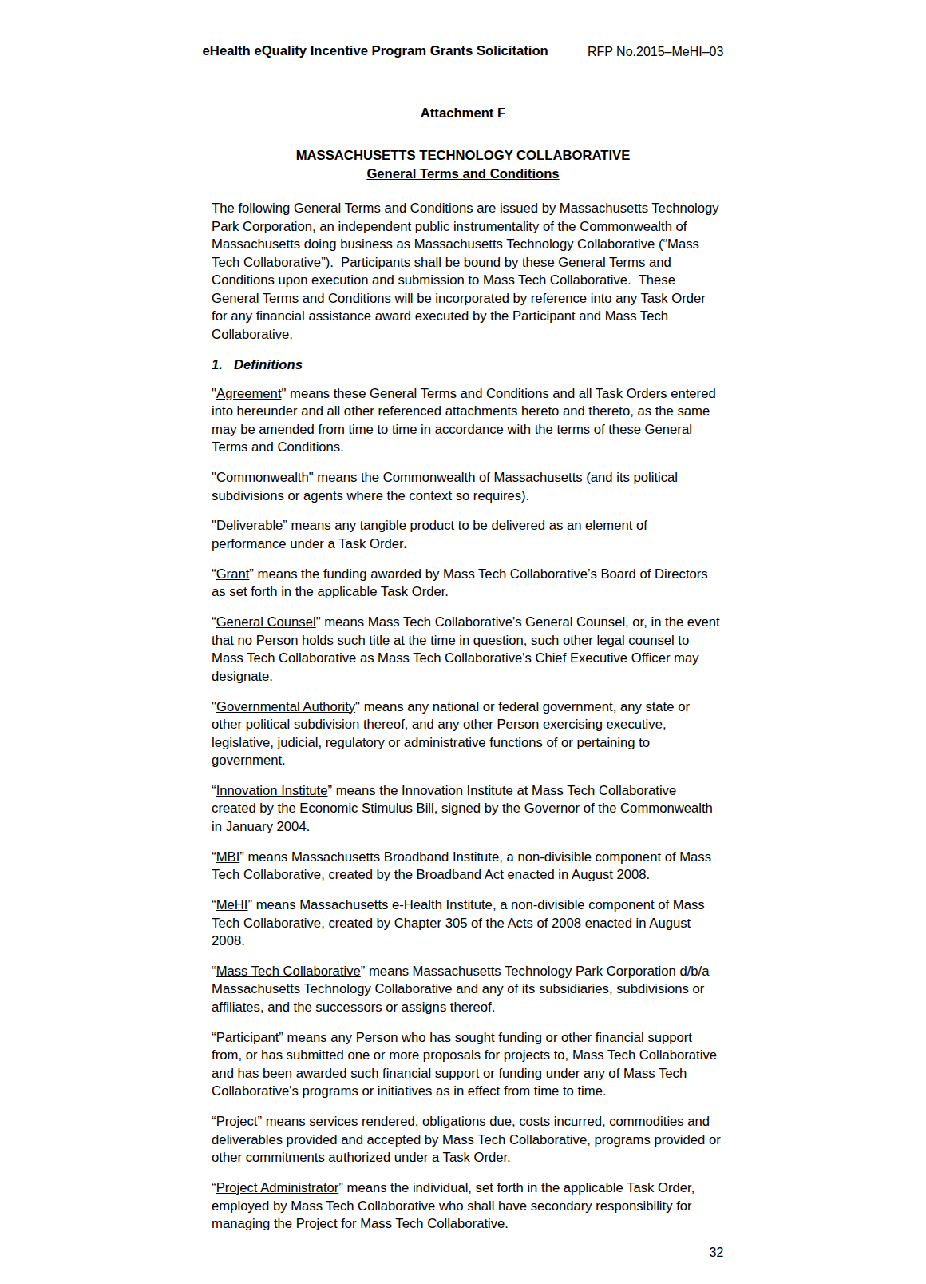eHealth eQuality Incentive Program Grants Solicitation
RFP No.2015–MeHI–03
Attachment F
MASSACHUSETTS TECHNOLOGY COLLABORATIVE
General Terms and Conditions
The following General Terms and Conditions are issued by Massachusetts Technology Park Corporation, an independent public instrumentality of the Commonwealth of Massachusetts doing business as Massachusetts Technology Collaborative (“Mass Tech Collaborative”). Participants shall be bound by these General Terms and Conditions upon execution and submission to Mass Tech Collaborative. These General Terms and Conditions will be incorporated by reference into any Task Order for any financial assistance award executed by the Participant and Mass Tech Collaborative.
1. Definitions
"Agreement" means these General Terms and Conditions and all Task Orders entered into hereunder and all other referenced attachments hereto and thereto, as the same may be amended from time to time in accordance with the terms of these General Terms and Conditions.
"Commonwealth" means the Commonwealth of Massachusetts (and its political subdivisions or agents where the context so requires).
"Deliverable” means any tangible product to be delivered as an element of performance under a Task Order.
“Grant” means the funding awarded by Mass Tech Collaborative’s Board of Directors as set forth in the applicable Task Order.
“General Counsel" means Mass Tech Collaborative's General Counsel, or, in the event that no Person holds such title at the time in question, such other legal counsel to Mass Tech Collaborative as Mass Tech Collaborative's Chief Executive Officer may designate.
"Governmental Authority" means any national or federal government, any state or other political subdivision thereof, and any other Person exercising executive, legislative, judicial, regulatory or administrative functions of or pertaining to government.
“Innovation Institute” means the Innovation Institute at Mass Tech Collaborative created by the Economic Stimulus Bill, signed by the Governor of the Commonwealth in January 2004.
“MBI” means Massachusetts Broadband Institute, a non-divisible component of Mass Tech Collaborative, created by the Broadband Act enacted in August 2008.
“MeHI” means Massachusetts e-Health Institute, a non-divisible component of Mass Tech Collaborative, created by Chapter 305 of the Acts of 2008 enacted in August 2008.
“Mass Tech Collaborative” means Massachusetts Technology Park Corporation d/b/a Massachusetts Technology Collaborative and any of its subsidiaries, subdivisions or affiliates, and the successors or assigns thereof.
“Participant” means any Person who has sought funding or other financial support from, or has submitted one or more proposals for projects to, Mass Tech Collaborative and has been awarded such financial support or funding under any of Mass Tech Collaborative's programs or initiatives as in effect from time to time.
“Project” means services rendered, obligations due, costs incurred, commodities and deliverables provided and accepted by Mass Tech Collaborative, programs provided or other commitments authorized under a Task Order.
“Project Administrator” means the individual, set forth in the applicable Task Order, employed by Mass Tech Collaborative who shall have secondary responsibility for managing the Project for Mass Tech Collaborative.
32